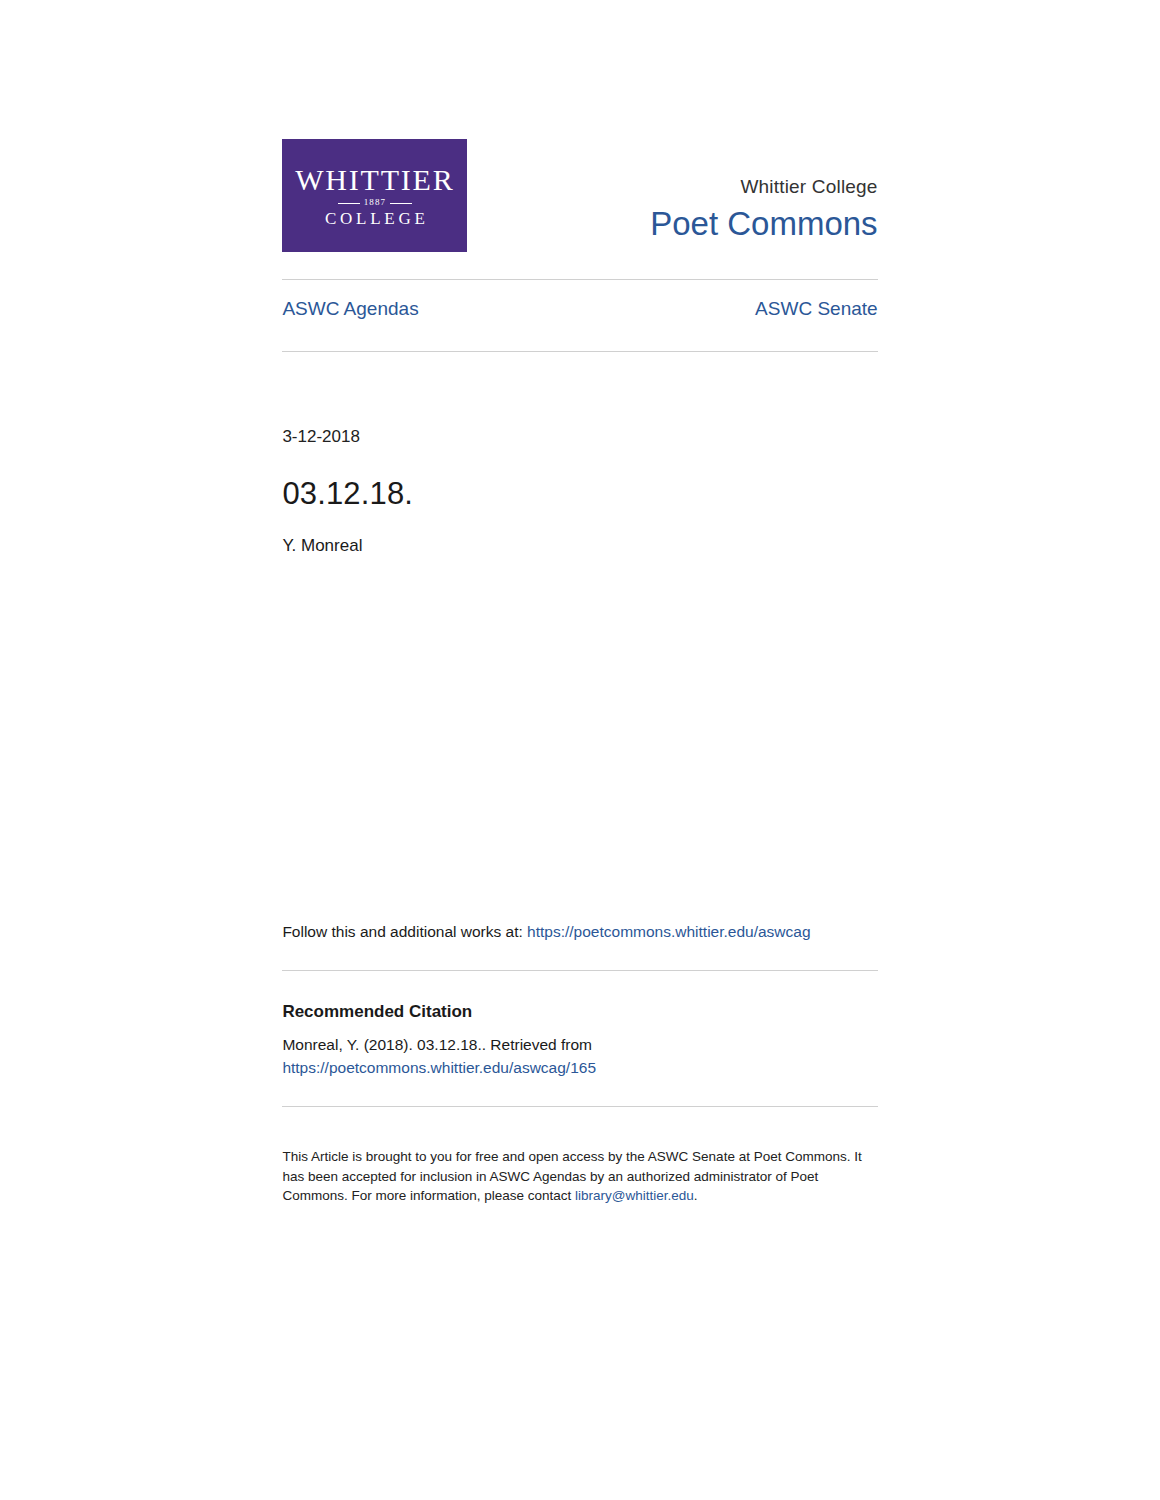WHITTIER 1887 COLLEGE
Whittier College
Poet Commons
ASWC Agendas ASWC Senate
3-12-2018
03.12.18.
Y. Monreal
Follow this and additional works at: https://poetcommons.whittier.edu/aswcag
Recommended Citation
Monreal, Y. (2018). 03.12.18.. Retrieved from https://poetcommons.whittier.edu/aswcag/165
This Article is brought to you for free and open access by the ASWC Senate at Poet Commons. It has been accepted for inclusion in ASWC Agendas by an authorized administrator of Poet Commons. For more information, please contact library@whittier.edu.